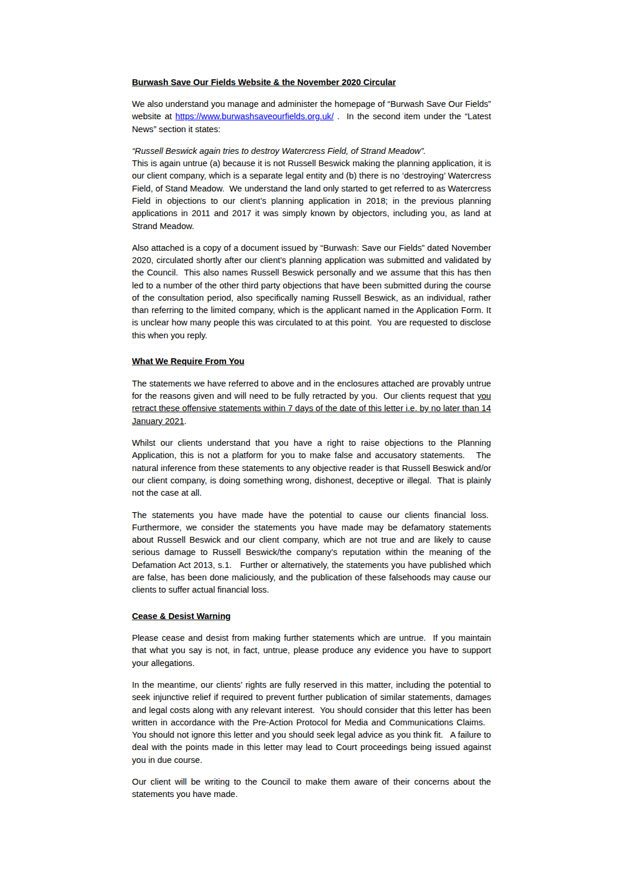Burwash Save Our Fields Website & the November 2020 Circular
We also understand you manage and administer the homepage of “Burwash Save Our Fields” website at https://www.burwashsaveourfields.org.uk/ . In the second item under the “Latest News” section it states:
“Russell Beswick again tries to destroy Watercress Field, of Strand Meadow”.
This is again untrue (a) because it is not Russell Beswick making the planning application, it is our client company, which is a separate legal entity and (b) there is no ‘destroying’ Watercress Field, of Stand Meadow. We understand the land only started to get referred to as Watercress Field in objections to our client’s planning application in 2018; in the previous planning applications in 2011 and 2017 it was simply known by objectors, including you, as land at Strand Meadow.
Also attached is a copy of a document issued by “Burwash: Save our Fields” dated November 2020, circulated shortly after our client’s planning application was submitted and validated by the Council. This also names Russell Beswick personally and we assume that this has then led to a number of the other third party objections that have been submitted during the course of the consultation period, also specifically naming Russell Beswick, as an individual, rather than referring to the limited company, which is the applicant named in the Application Form. It is unclear how many people this was circulated to at this point. You are requested to disclose this when you reply.
What We Require From You
The statements we have referred to above and in the enclosures attached are provably untrue for the reasons given and will need to be fully retracted by you. Our clients request that you retract these offensive statements within 7 days of the date of this letter i.e. by no later than 14 January 2021.
Whilst our clients understand that you have a right to raise objections to the Planning Application, this is not a platform for you to make false and accusatory statements. The natural inference from these statements to any objective reader is that Russell Beswick and/or our client company, is doing something wrong, dishonest, deceptive or illegal. That is plainly not the case at all.
The statements you have made have the potential to cause our clients financial loss. Furthermore, we consider the statements you have made may be defamatory statements about Russell Beswick and our client company, which are not true and are likely to cause serious damage to Russell Beswick/the company’s reputation within the meaning of the Defamation Act 2013, s.1. Further or alternatively, the statements you have published which are false, has been done maliciously, and the publication of these falsehoods may cause our clients to suffer actual financial loss.
Cease & Desist Warning
Please cease and desist from making further statements which are untrue. If you maintain that what you say is not, in fact, untrue, please produce any evidence you have to support your allegations.
In the meantime, our clients’ rights are fully reserved in this matter, including the potential to seek injunctive relief if required to prevent further publication of similar statements, damages and legal costs along with any relevant interest. You should consider that this letter has been written in accordance with the Pre-Action Protocol for Media and Communications Claims. You should not ignore this letter and you should seek legal advice as you think fit. A failure to deal with the points made in this letter may lead to Court proceedings being issued against you in due course.
Our client will be writing to the Council to make them aware of their concerns about the statements you have made.